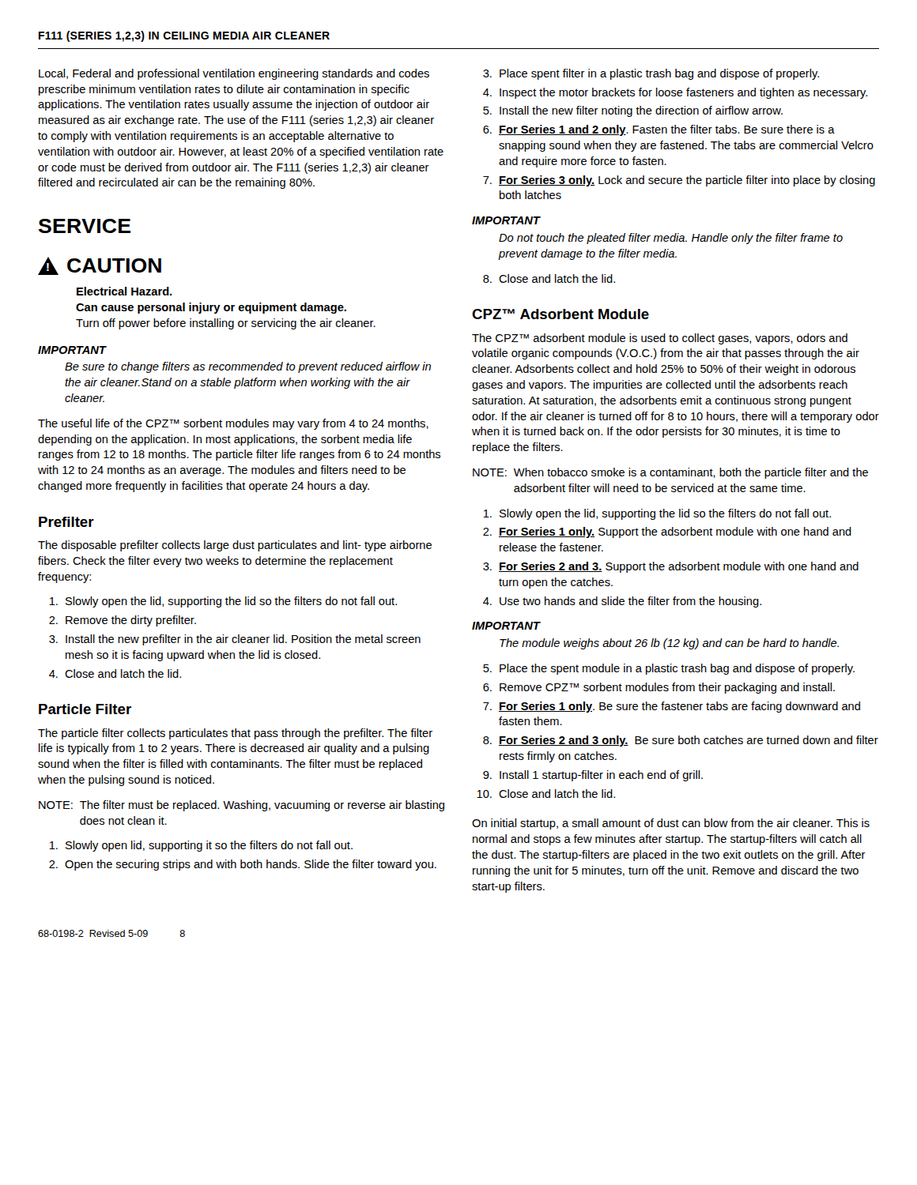F111 (SERIES 1,2,3) IN CEILING MEDIA AIR CLEANER
Local, Federal and professional ventilation engineering standards and codes prescribe minimum ventilation rates to dilute air contamination in specific applications. The ventilation rates usually assume the injection of outdoor air measured as air exchange rate. The use of the F111 (series 1,2,3) air cleaner to comply with ventilation requirements is an acceptable alternative to ventilation with outdoor air. However, at least 20% of a specified ventilation rate or code must be derived from outdoor air. The F111 (series 1,2,3) air cleaner filtered and recirculated air can be the remaining 80%.
SERVICE
CAUTION
Electrical Hazard.
Can cause personal injury or equipment damage.
Turn off power before installing or servicing the air cleaner.
IMPORTANT
Be sure to change filters as recommended to prevent reduced airflow in the air cleaner.Stand on a stable platform when working with the air cleaner.
The useful life of the CPZ™ sorbent modules may vary from 4 to 24 months, depending on the application. In most applications, the sorbent media life ranges from 12 to 18 months. The particle filter life ranges from 6 to 24 months with 12 to 24 months as an average. The modules and filters need to be changed more frequently in facilities that operate 24 hours a day.
Prefilter
The disposable prefilter collects large dust particulates and lint- type airborne fibers. Check the filter every two weeks to determine the replacement frequency:
Slowly open the lid, supporting the lid so the filters do not fall out.
Remove the dirty prefilter.
Install the new prefilter in the air cleaner lid. Position the metal screen mesh so it is facing upward when the lid is closed.
Close and latch the lid.
Particle Filter
The particle filter collects particulates that pass through the prefilter. The filter life is typically from 1 to 2 years. There is decreased air quality and a pulsing sound when the filter is filled with contaminants. The filter must be replaced when the pulsing sound is noticed.
NOTE:
The filter must be replaced. Washing, vacuuming or reverse air blasting does not clean it.
Slowly open lid, supporting it so the filters do not fall out.
Open the securing strips and with both hands. Slide the filter toward you.
Place spent filter in a plastic trash bag and dispose of properly.
Inspect the motor brackets for loose fasteners and tighten as necessary.
Install the new filter noting the direction of airflow arrow.
For Series 1 and 2 only. Fasten the filter tabs. Be sure there is a snapping sound when they are fastened. The tabs are commercial Velcro and require more force to fasten.
For Series 3 only. Lock and secure the particle filter into place by closing both latches
IMPORTANT
Do not touch the pleated filter media. Handle only the filter frame to prevent damage to the filter media.
Close and latch the lid.
CPZ™ Adsorbent Module
The CPZ™ adsorbent module is used to collect gases, vapors, odors and volatile organic compounds (V.O.C.) from the air that passes through the air cleaner. Adsorbents collect and hold 25% to 50% of their weight in odorous gases and vapors. The impurities are collected until the adsorbents reach saturation. At saturation, the adsorbents emit a continuous strong pungent odor. If the air cleaner is turned off for 8 to 10 hours, there will a temporary odor when it is turned back on. If the odor persists for 30 minutes, it is time to replace the filters.
NOTE:
When tobacco smoke is a contaminant, both the particle filter and the adsorbent filter will need to be serviced at the same time.
Slowly open the lid, supporting the lid so the filters do not fall out.
For Series 1 only. Support the adsorbent module with one hand and release the fastener.
For Series 2 and 3. Support the adsorbent module with one hand and turn open the catches.
Use two hands and slide the filter from the housing.
IMPORTANT
The module weighs about 26 lb (12 kg) and can be hard to handle.
Place the spent module in a plastic trash bag and dispose of properly.
Remove CPZ™ sorbent modules from their packaging and install.
For Series 1 only. Be sure the fastener tabs are facing downward and fasten them.
For Series 2 and 3 only. Be sure both catches are turned down and filter rests firmly on catches.
Install 1 startup-filter in each end of grill.
Close and latch the lid.
On initial startup, a small amount of dust can blow from the air cleaner. This is normal and stops a few minutes after startup. The startup-filters will catch all the dust. The startup-filters are placed in the two exit outlets on the grill. After running the unit for 5 minutes, turn off the unit. Remove and discard the two start-up filters.
68-0198-2 Revised 5-09
8